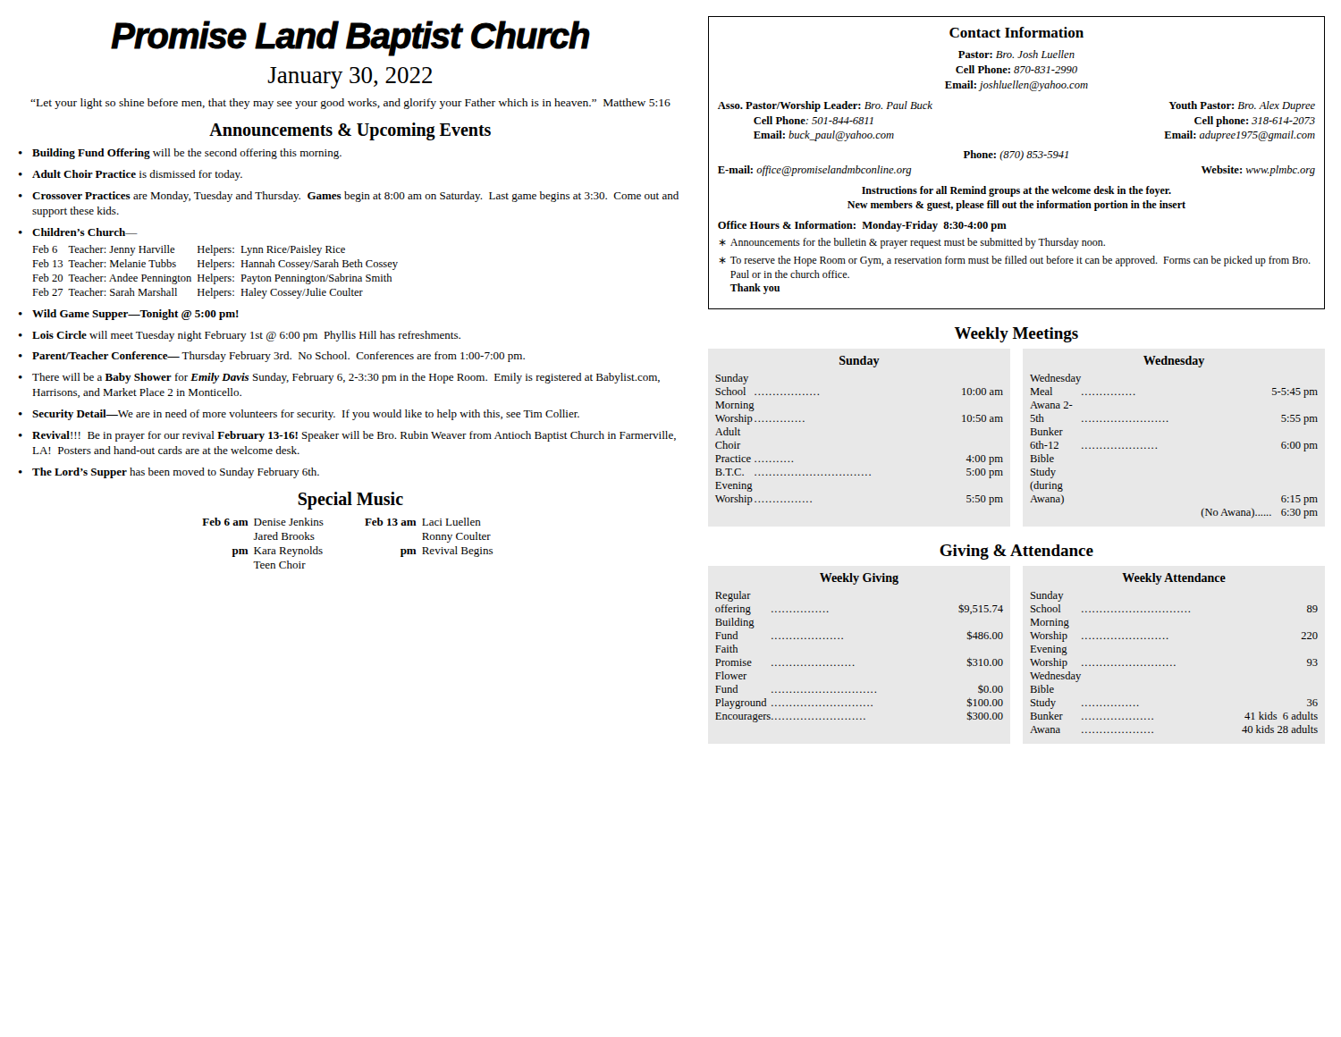Promise Land Baptist Church
January 30, 2022
“Let your light so shine before men, that they may see your good works, and glorify your Father which is in heaven.” Matthew 5:16
Announcements & Upcoming Events
Building Fund Offering will be the second offering this morning.
Adult Choir Practice is dismissed for today.
Crossover Practices are Monday, Tuesday and Thursday. Games begin at 8:00 am on Saturday. Last game begins at 3:30. Come out and support these kids.
Children’s Church—
| Feb 6 | Teacher: Jenny Harville | Helpers: Lynn Rice/Paisley Rice |
| Feb 13 | Teacher: Melanie Tubbs | Helpers: Hannah Cossey/Sarah Beth Cossey |
| Feb 20 | Teacher: Andee Pennington | Helpers: Payton Pennington/Sabrina Smith |
| Feb 27 | Teacher: Sarah Marshall | Helpers: Haley Cossey/Julie Coulter |
Wild Game Supper—Tonight @ 5:00 pm!
Lois Circle will meet Tuesday night February 1st @ 6:00 pm Phyllis Hill has refreshments.
Parent/Teacher Conference— Thursday February 3rd. No School. Conferences are from 1:00-7:00 pm.
There will be a Baby Shower for Emily Davis Sunday, February 6, 2-3:30 pm in the Hope Room. Emily is registered at Babylist.com, Harrisons, and Market Place 2 in Monticello.
Security Detail—We are in need of more volunteers for security. If you would like to help with this, see Tim Collier.
Revival!!! Be in prayer for our revival February 13-16! Speaker will be Bro. Rubin Weaver from Antioch Baptist Church in Farmerville, LA! Posters and hand-out cards are at the welcome desk.
The Lord’s Supper has been moved to Sunday February 6th.
Special Music
| Feb 6 am | Denise Jenkins |
| | Jared Brooks |
| pm | Kara Reynolds |
| | Teen Choir |
| Feb 13 am | Laci Luellen |
| | Ronny Coulter |
| pm | Revival Begins |
Contact Information
Pastor: Bro. Josh Luellen
Cell Phone: 870-831-2990
Email: joshluellen@yahoo.com
Asso. Pastor/Worship Leader: Bro. Paul Buck
Cell Phone: 501-844-6811
Email: buck_paul@yahoo.com
Youth Pastor: Bro. Alex Dupree
Cell phone: 318-614-2073
Email: adupree1975@gmail.com
Phone: (870) 853-5941
E-mail: office@promiselandmbconline.org
Website: www.plmbc.org
Instructions for all Remind groups at the welcome desk in the foyer.
New members & guest, please fill out the information portion in the insert
Office Hours & Information: Monday-Friday 8:30-4:00 pm
Announcements for the bulletin & prayer request must be submitted by Thursday noon.
To reserve the Hope Room or Gym, a reservation form must be filled out before it can be approved. Forms can be picked up from Bro. Paul or in the church office.
Thank you
Weekly Meetings
Sunday
| Sunday School | .................. | 10:00 am |
| Morning Worship | .............. | 10:50 am |
| Adult Choir Practice | ........... | 4:00 pm |
| B.T.C. | ................................ | 5:00 pm |
| Evening Worship | ................ | 5:50 pm |
Wednesday
| Wednesday Meal | ............... | 5-5:45 pm |
| Awana 2-5th | ........................ | 5:55 pm |
| Bunker 6th-12 | ..................... | 6:00 pm |
| Bible Study (during Awana) | | 6:15 pm |
| (No Awana)...... | 6:30 pm |
Giving & Attendance
Weekly Giving
| Regular offering | ................ | $9,515.74 |
| Building Fund | .................... | $486.00 |
| Faith Promise | ....................... | $310.00 |
| Flower Fund | ............................. | $0.00 |
| Playground | ............................ | $100.00 |
| Encouragers | .......................... | $300.00 |
Weekly Attendance
| Sunday School | .............................. | 89 |
| Morning Worship | ........................ | 220 |
| Evening Worship | .......................... | 93 |
| Wednesday Bible Study | ................ | 36 |
| Bunker | .................... | 41 kids 6 adults |
| Awana | .................... | 40 kids 28 adults |